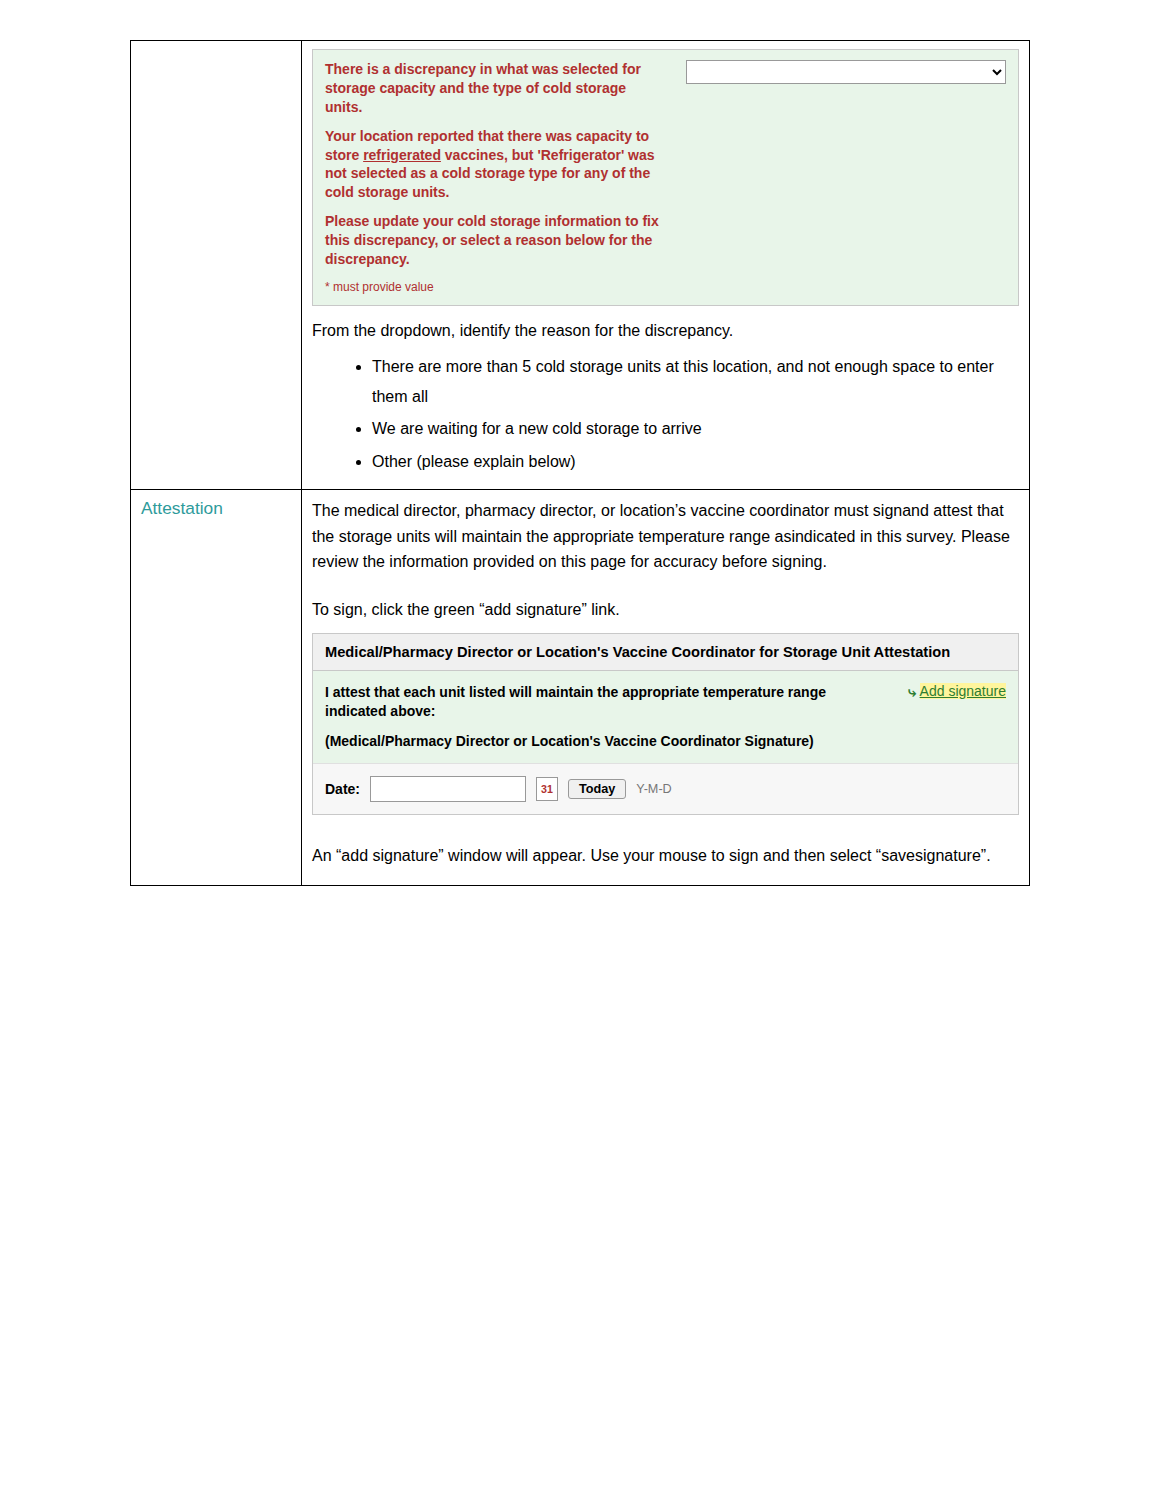| | There is a discrepancy in what was selected for storage capacity and the type of cold storage units. Your location reported that there was capacity to store refrigerated vaccines, but 'Refrigerator' was not selected as a cold storage type for any of the cold storage units. Please update your cold storage information to fix this discrepancy, or select a reason below for the discrepancy. * must provide value From the dropdown, identify the reason for the discrepancy. There are more than 5 cold storage units at this location, and not enough space to enter them all We are waiting for a new cold storage to arrive Other (please explain below) |
| Attestation | The medical director, pharmacy director, or location’s vaccine coordinator must signand attest that the storage units will maintain the appropriate temperature range asindicated in this survey. Please review the information provided on this page for accuracy before signing. To sign, click the green “add signature” link. Medical/Pharmacy Director or Location's Vaccine Coordinator for Storage Unit Attestation I attest that each unit listed will maintain the appropriate temperature range indicated above: (Medical/Pharmacy Director or Location's Vaccine Coordinator Signature) ⤷ Add signature Date: 31 Today Y-M-D An “add signature” window will appear. Use your mouse to sign and then select “savesignature”. |